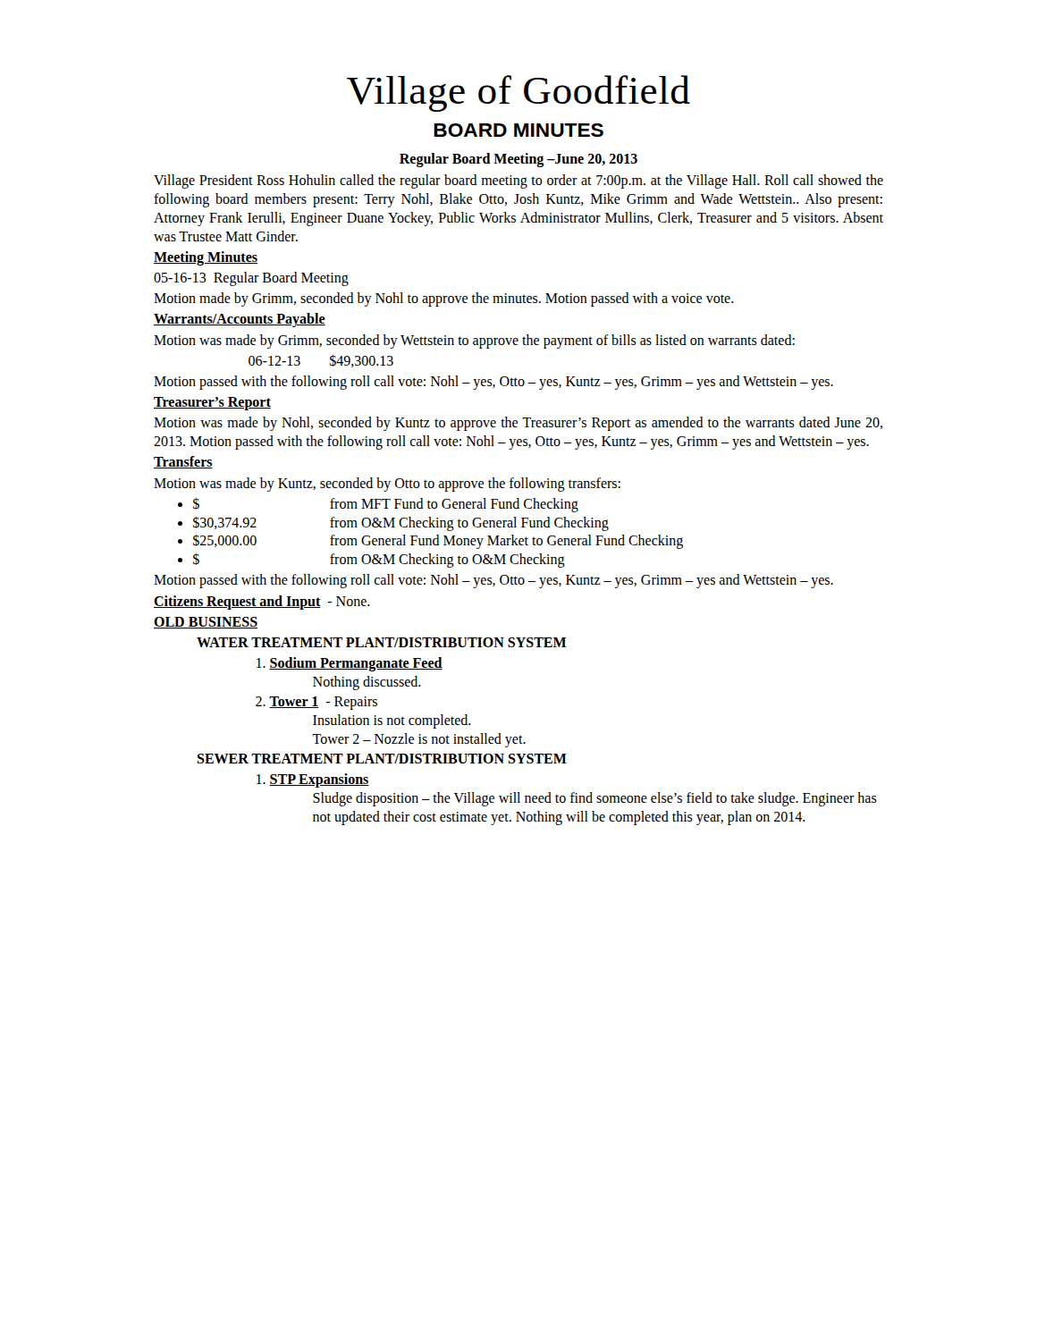Village of Goodfield
BOARD MINUTES
Regular Board Meeting –June 20, 2013
Village President Ross Hohulin called the regular board meeting to order at 7:00p.m. at the Village Hall. Roll call showed the following board members present: Terry Nohl, Blake Otto, Josh Kuntz, Mike Grimm and Wade Wettstein.. Also present: Attorney Frank Ierulli, Engineer Duane Yockey, Public Works Administrator Mullins, Clerk, Treasurer and 5 visitors. Absent was Trustee Matt Ginder.
Meeting Minutes
05-16-13 Regular Board Meeting
Motion made by Grimm, seconded by Nohl to approve the minutes. Motion passed with a voice vote.
Warrants/Accounts Payable
Motion was made by Grimm, seconded by Wettstein to approve the payment of bills as listed on warrants dated:
06-12-13  $49,300.13
Motion passed with the following roll call vote: Nohl – yes, Otto – yes, Kuntz – yes, Grimm – yes and Wettstein – yes.
Treasurer’s Report
Motion was made by Nohl, seconded by Kuntz to approve the Treasurer’s Report as amended to the warrants dated June 20, 2013. Motion passed with the following roll call vote: Nohl – yes, Otto – yes, Kuntz – yes, Grimm – yes and Wettstein – yes.
Transfers
Motion was made by Kuntz, seconded by Otto to approve the following transfers:
$from MFT Fund to General Fund Checking
$30,374.92from O&M Checking to General Fund Checking
$25,000.00from General Fund Money Market to General Fund Checking
$from O&M Checking to O&M Checking
Motion passed with the following roll call vote: Nohl – yes, Otto – yes, Kuntz – yes, Grimm – yes and Wettstein – yes.
Citizens Request and Input - None.
OLD BUSINESS
WATER TREATMENT PLANT/DISTRIBUTION SYSTEM
Sodium Permanganate Feed
Nothing discussed.
Tower 1 - Repairs
Insulation is not completed.
Tower 2 – Nozzle is not installed yet.
SEWER TREATMENT PLANT/DISTRIBUTION SYSTEM
STP Expansions
Sludge disposition – the Village will need to find someone else’s field to take sludge. Engineer has not updated their cost estimate yet. Nothing will be completed this year, plan on 2014.